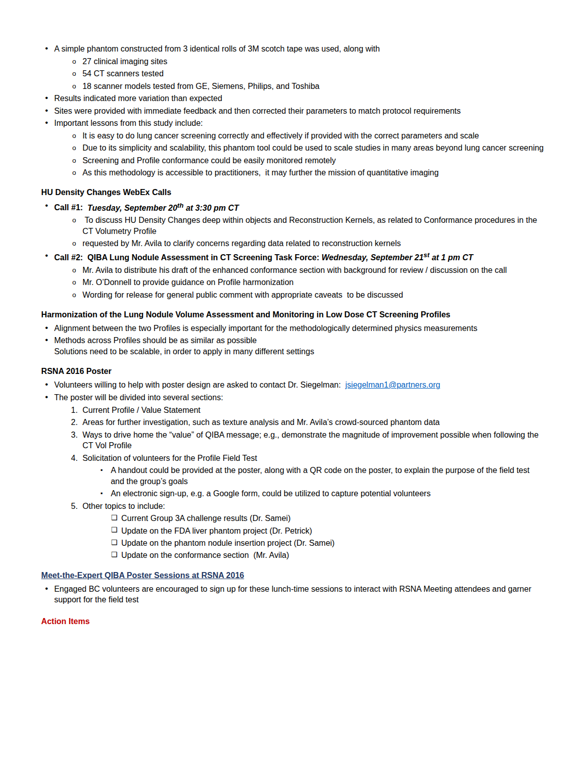A simple phantom constructed from 3 identical rolls of 3M scotch tape was used, along with
27 clinical imaging sites
54 CT scanners tested
18 scanner models tested from GE, Siemens, Philips, and Toshiba
Results indicated more variation than expected
Sites were provided with immediate feedback and then corrected their parameters to match protocol requirements
Important lessons from this study include:
It is easy to do lung cancer screening correctly and effectively if provided with the correct parameters and scale
Due to its simplicity and scalability, this phantom tool could be used to scale studies in many areas beyond lung cancer screening
Screening and Profile conformance could be easily monitored remotely
As this methodology is accessible to practitioners, it may further the mission of quantitative imaging
HU Density Changes WebEx Calls
Call #1: Tuesday, September 20th at 3:30 pm CT
To discuss HU Density Changes deep within objects and Reconstruction Kernels, as related to Conformance procedures in the CT Volumetry Profile
requested by Mr. Avila to clarify concerns regarding data related to reconstruction kernels
Call #2: QIBA Lung Nodule Assessment in CT Screening Task Force: Wednesday, September 21st at 1 pm CT
Mr. Avila to distribute his draft of the enhanced conformance section with background for review / discussion on the call
Mr. O’Donnell to provide guidance on Profile harmonization
Wording for release for general public comment with appropriate caveats to be discussed
Harmonization of the Lung Nodule Volume Assessment and Monitoring in Low Dose CT Screening Profiles
Alignment between the two Profiles is especially important for the methodologically determined physics measurements
Methods across Profiles should be as similar as possible
Solutions need to be scalable, in order to apply in many different settings
RSNA 2016 Poster
Volunteers willing to help with poster design are asked to contact Dr. Siegelman: jsiegelman1@partners.org
The poster will be divided into several sections:
Current Profile / Value Statement
Areas for further investigation, such as texture analysis and Mr. Avila’s crowd-sourced phantom data
Ways to drive home the “value” of QIBA message; e.g., demonstrate the magnitude of improvement possible when following the CT Vol Profile
Solicitation of volunteers for the Profile Field Test
A handout could be provided at the poster, along with a QR code on the poster, to explain the purpose of the field test and the group’s goals
An electronic sign-up, e.g. a Google form, could be utilized to capture potential volunteers
Other topics to include:
Current Group 3A challenge results (Dr. Samei)
Update on the FDA liver phantom project (Dr. Petrick)
Update on the phantom nodule insertion project (Dr. Samei)
Update on the conformance section (Mr. Avila)
Meet-the-Expert QIBA Poster Sessions at RSNA 2016
Engaged BC volunteers are encouraged to sign up for these lunch-time sessions to interact with RSNA Meeting attendees and garner support for the field test
Action Items